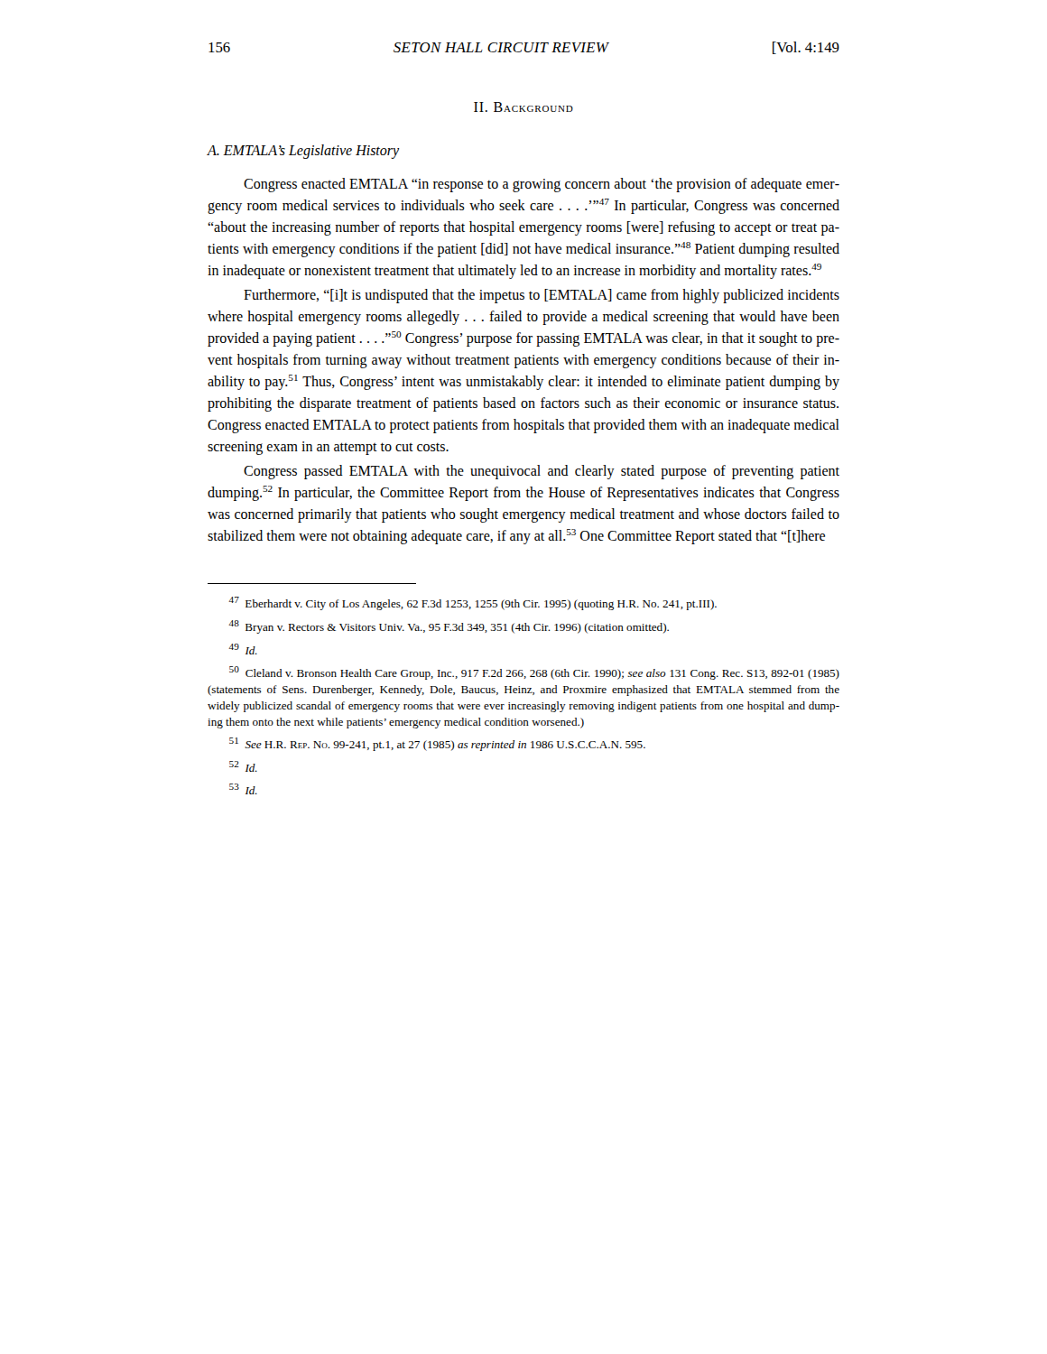156 SETON HALL CIRCUIT REVIEW [Vol. 4:149
II. Background
A. EMTALA’s Legislative History
Congress enacted EMTALA “in response to a growing concern about ‘the provision of adequate emergency room medical services to individuals who seek care . . . .’”47 In particular, Congress was concerned “about the increasing number of reports that hospital emergency rooms [were] refusing to accept or treat patients with emergency conditions if the patient [did] not have medical insurance.”48 Patient dumping resulted in inadequate or nonexistent treatment that ultimately led to an increase in morbidity and mortality rates.49
Furthermore, “[i]t is undisputed that the impetus to [EMTALA] came from highly publicized incidents where hospital emergency rooms allegedly . . . failed to provide a medical screening that would have been provided a paying patient . . . .”50 Congress’ purpose for passing EMTALA was clear, in that it sought to prevent hospitals from turning away without treatment patients with emergency conditions because of their inability to pay.51 Thus, Congress’ intent was unmistakably clear: it intended to eliminate patient dumping by prohibiting the disparate treatment of patients based on factors such as their economic or insurance status. Congress enacted EMTALA to protect patients from hospitals that provided them with an inadequate medical screening exam in an attempt to cut costs.
Congress passed EMTALA with the unequivocal and clearly stated purpose of preventing patient dumping.52 In particular, the Committee Report from the House of Representatives indicates that Congress was concerned primarily that patients who sought emergency medical treatment and whose doctors failed to stabilized them were not obtaining adequate care, if any at all.53 One Committee Report stated that “[t]here
47 Eberhardt v. City of Los Angeles, 62 F.3d 1253, 1255 (9th Cir. 1995) (quoting H.R. No. 241, pt.III).
48 Bryan v. Rectors & Visitors Univ. Va., 95 F.3d 349, 351 (4th Cir. 1996) (citation omitted).
49 Id.
50 Cleland v. Bronson Health Care Group, Inc., 917 F.2d 266, 268 (6th Cir. 1990); see also 131 Cong. Rec. S13, 892-01 (1985) (statements of Sens. Durenberger, Kennedy, Dole, Baucus, Heinz, and Proxmire emphasized that EMTALA stemmed from the widely publicized scandal of emergency rooms that were ever increasingly removing indigent patients from one hospital and dumping them onto the next while patients’ emergency medical condition worsened.)
51 See H.R. Rep. No. 99-241, pt.1, at 27 (1985) as reprinted in 1986 U.S.C.C.A.N. 595.
52 Id.
53 Id.